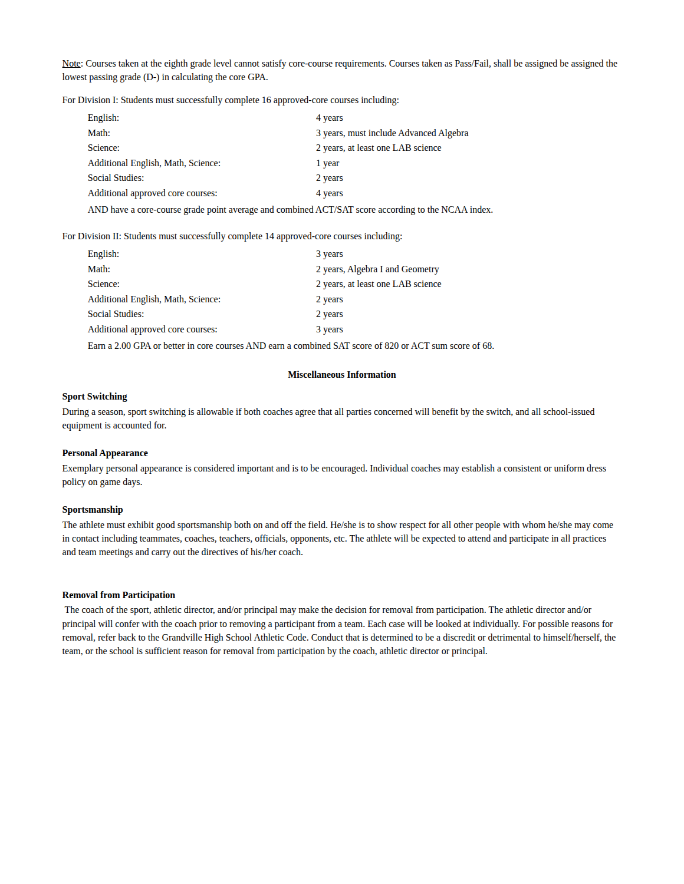Note: Courses taken at the eighth grade level cannot satisfy core-course requirements. Courses taken as Pass/Fail, shall be assigned be assigned the lowest passing grade (D-) in calculating the core GPA.
For Division I: Students must successfully complete 16 approved-core courses including:
| English: | 4 years |
| Math: | 3 years, must include Advanced Algebra |
| Science: | 2 years, at least one LAB science |
| Additional English, Math, Science: | 1 year |
| Social Studies: | 2 years |
| Additional approved core courses: | 4 years |
AND have a core-course grade point average and combined ACT/SAT score according to the NCAA index.
For Division II: Students must successfully complete 14 approved-core courses including:
| English: | 3 years |
| Math: | 2 years, Algebra I and Geometry |
| Science: | 2 years, at least one LAB science |
| Additional English, Math, Science: | 2 years |
| Social Studies: | 2 years |
| Additional approved core courses: | 3 years |
Earn a 2.00 GPA or better in core courses AND earn a combined SAT score of 820 or ACT sum score of 68.
Miscellaneous Information
Sport Switching
During a season, sport switching is allowable if both coaches agree that all parties concerned will benefit by the switch, and all school-issued equipment is accounted for.
Personal Appearance
Exemplary personal appearance is considered important and is to be encouraged. Individual coaches may establish a consistent or uniform dress policy on game days.
Sportsmanship
The athlete must exhibit good sportsmanship both on and off the field. He/she is to show respect for all other people with whom he/she may come in contact including teammates, coaches, teachers, officials, opponents, etc. The athlete will be expected to attend and participate in all practices and team meetings and carry out the directives of his/her coach.
Removal from Participation
The coach of the sport, athletic director, and/or principal may make the decision for removal from participation. The athletic director and/or principal will confer with the coach prior to removing a participant from a team. Each case will be looked at individually. For possible reasons for removal, refer back to the Grandville High School Athletic Code. Conduct that is determined to be a discredit or detrimental to himself/herself, the team, or the school is sufficient reason for removal from participation by the coach, athletic director or principal.